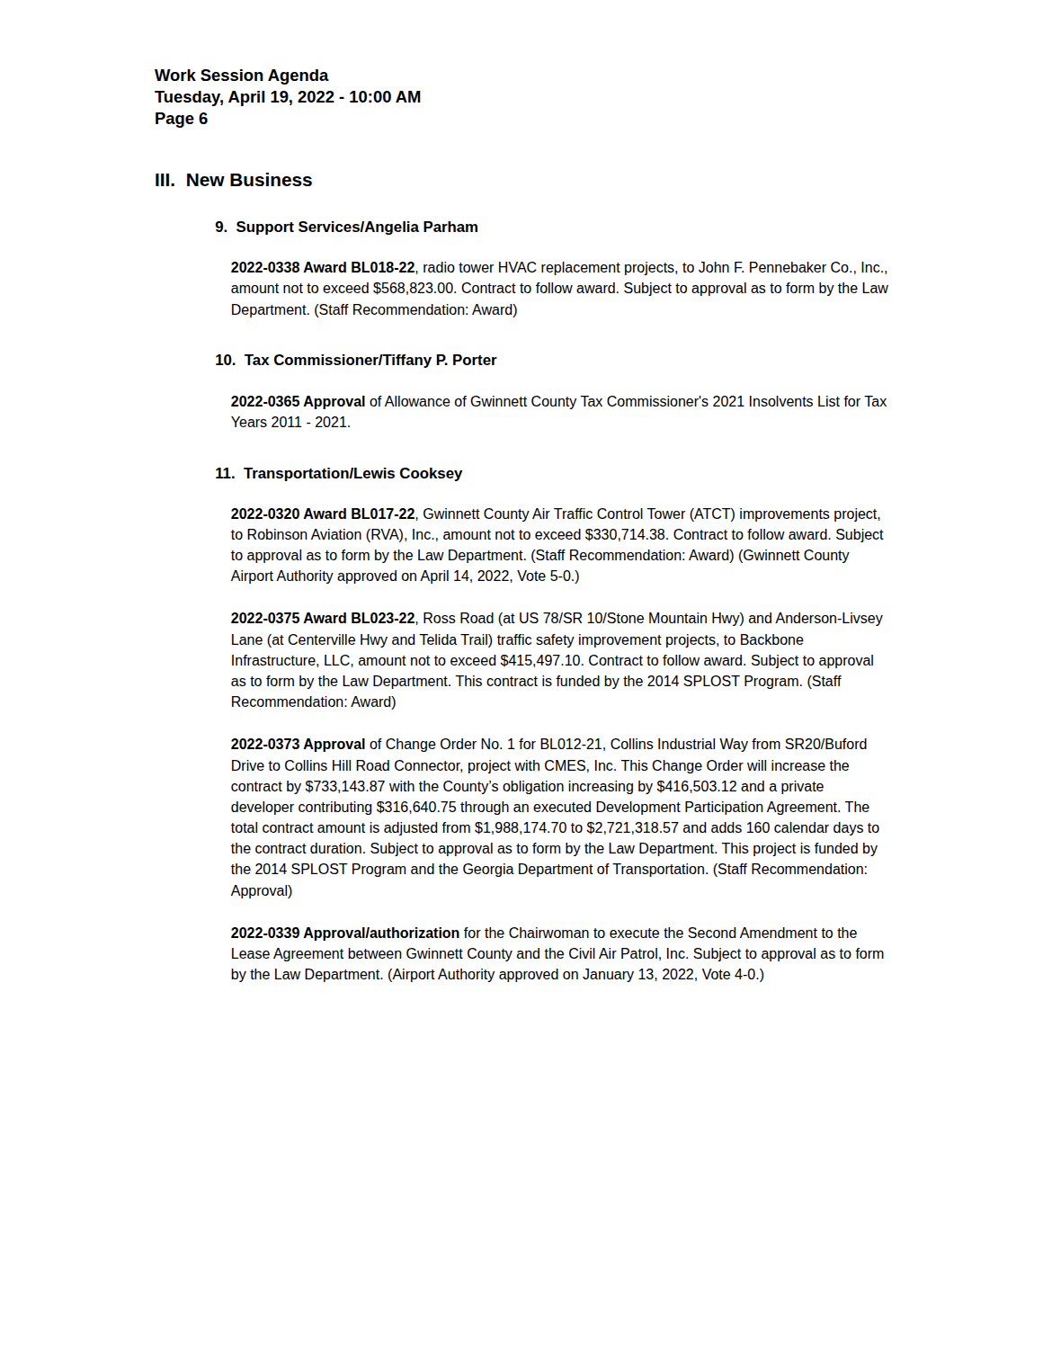Work Session Agenda
Tuesday, April 19, 2022 - 10:00 AM
Page 6
III. New Business
9. Support Services/Angelia Parham
2022-0338 Award BL018-22, radio tower HVAC replacement projects, to John F. Pennebaker Co., Inc., amount not to exceed $568,823.00. Contract to follow award. Subject to approval as to form by the Law Department. (Staff Recommendation: Award)
10. Tax Commissioner/Tiffany P. Porter
2022-0365 Approval of Allowance of Gwinnett County Tax Commissioner's 2021 Insolvents List for Tax Years 2011 - 2021.
11. Transportation/Lewis Cooksey
2022-0320 Award BL017-22, Gwinnett County Air Traffic Control Tower (ATCT) improvements project, to Robinson Aviation (RVA), Inc., amount not to exceed $330,714.38. Contract to follow award. Subject to approval as to form by the Law Department. (Staff Recommendation: Award) (Gwinnett County Airport Authority approved on April 14, 2022, Vote 5-0.)
2022-0375 Award BL023-22, Ross Road (at US 78/SR 10/Stone Mountain Hwy) and Anderson-Livsey Lane (at Centerville Hwy and Telida Trail) traffic safety improvement projects, to Backbone Infrastructure, LLC, amount not to exceed $415,497.10. Contract to follow award. Subject to approval as to form by the Law Department. This contract is funded by the 2014 SPLOST Program. (Staff Recommendation: Award)
2022-0373 Approval of Change Order No. 1 for BL012-21, Collins Industrial Way from SR20/Buford Drive to Collins Hill Road Connector, project with CMES, Inc. This Change Order will increase the contract by $733,143.87 with the County’s obligation increasing by $416,503.12 and a private developer contributing $316,640.75 through an executed Development Participation Agreement. The total contract amount is adjusted from $1,988,174.70 to $2,721,318.57 and adds 160 calendar days to the contract duration. Subject to approval as to form by the Law Department. This project is funded by the 2014 SPLOST Program and the Georgia Department of Transportation. (Staff Recommendation: Approval)
2022-0339 Approval/authorization for the Chairwoman to execute the Second Amendment to the Lease Agreement between Gwinnett County and the Civil Air Patrol, Inc. Subject to approval as to form by the Law Department. (Airport Authority approved on January 13, 2022, Vote 4-0.)